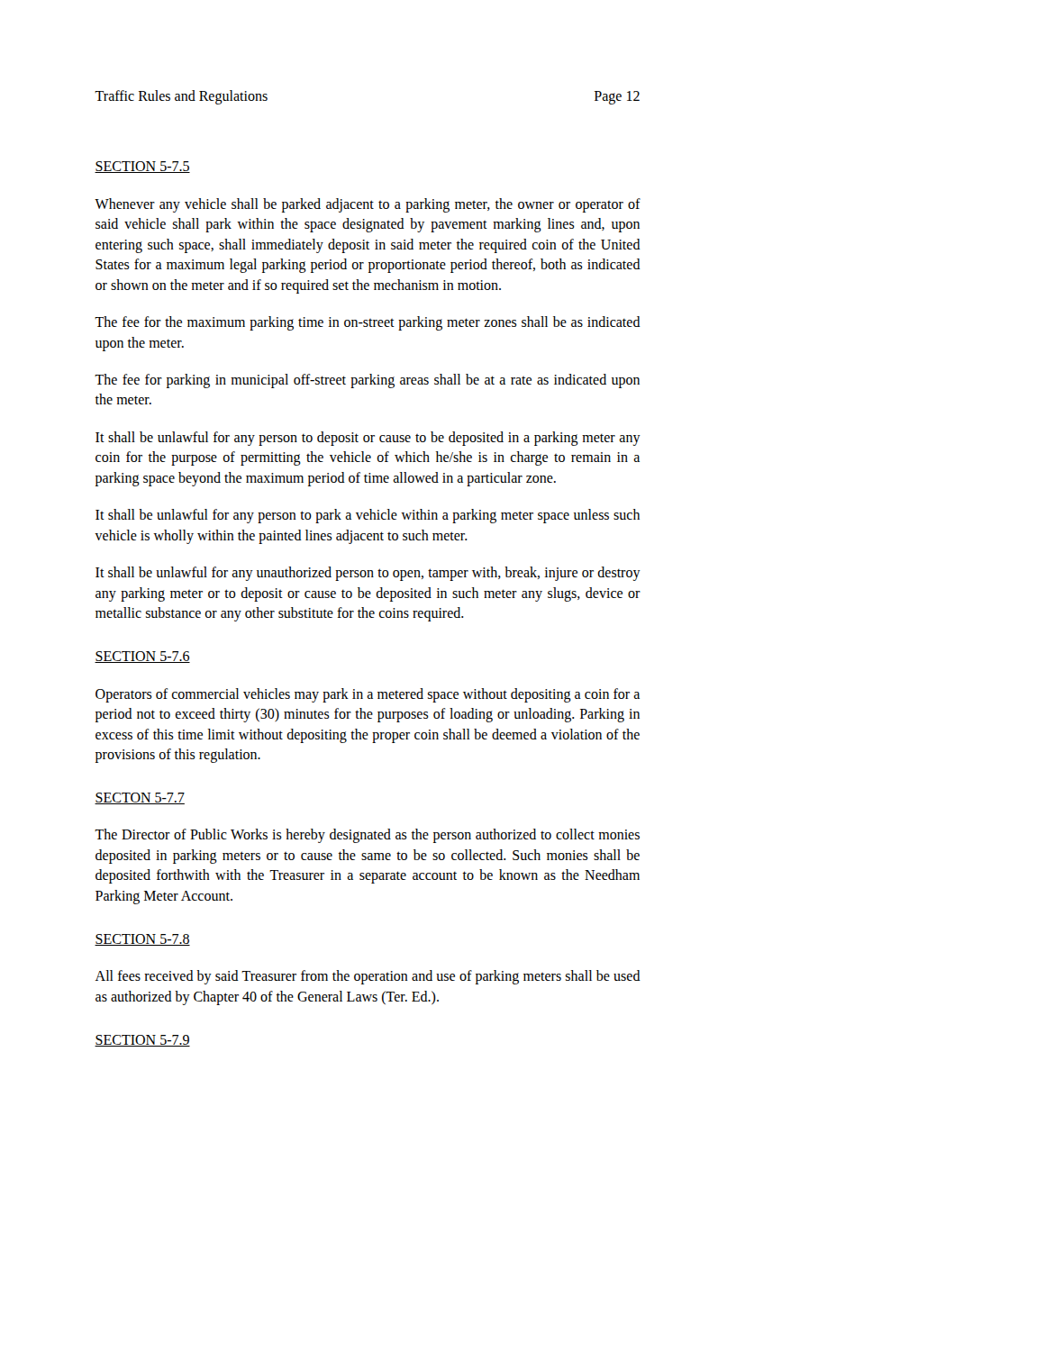Traffic Rules and Regulations Page 12
SECTION 5-7.5
Whenever any vehicle shall be parked adjacent to a parking meter, the owner or operator of said vehicle shall park within the space designated by pavement marking lines and, upon entering such space, shall immediately deposit in said meter the required coin of the United States for a maximum legal parking period or proportionate period thereof, both as indicated or shown on the meter and if so required set the mechanism in motion.
The fee for the maximum parking time in on-street parking meter zones shall be as indicated upon the meter.
The fee for parking in municipal off-street parking areas shall be at a rate as indicated upon the meter.
It shall be unlawful for any person to deposit or cause to be deposited in a parking meter any coin for the purpose of permitting the vehicle of which he/she is in charge to remain in a parking space beyond the maximum period of time allowed in a particular zone.
It shall be unlawful for any person to park a vehicle within a parking meter space unless such vehicle is wholly within the painted lines adjacent to such meter.
It shall be unlawful for any unauthorized person to open, tamper with, break, injure or destroy any parking meter or to deposit or cause to be deposited in such meter any slugs, device or metallic substance or any other substitute for the coins required.
SECTION 5-7.6
Operators of commercial vehicles may park in a metered space without depositing a coin for a period not to exceed thirty (30) minutes for the purposes of loading or unloading. Parking in excess of this time limit without depositing the proper coin shall be deemed a violation of the provisions of this regulation.
SECTON 5-7.7
The Director of Public Works is hereby designated as the person authorized to collect monies deposited in parking meters or to cause the same to be so collected. Such monies shall be deposited forthwith with the Treasurer in a separate account to be known as the Needham Parking Meter Account.
SECTION 5-7.8
All fees received by said Treasurer from the operation and use of parking meters shall be used as authorized by Chapter 40 of the General Laws (Ter. Ed.).
SECTION 5-7.9